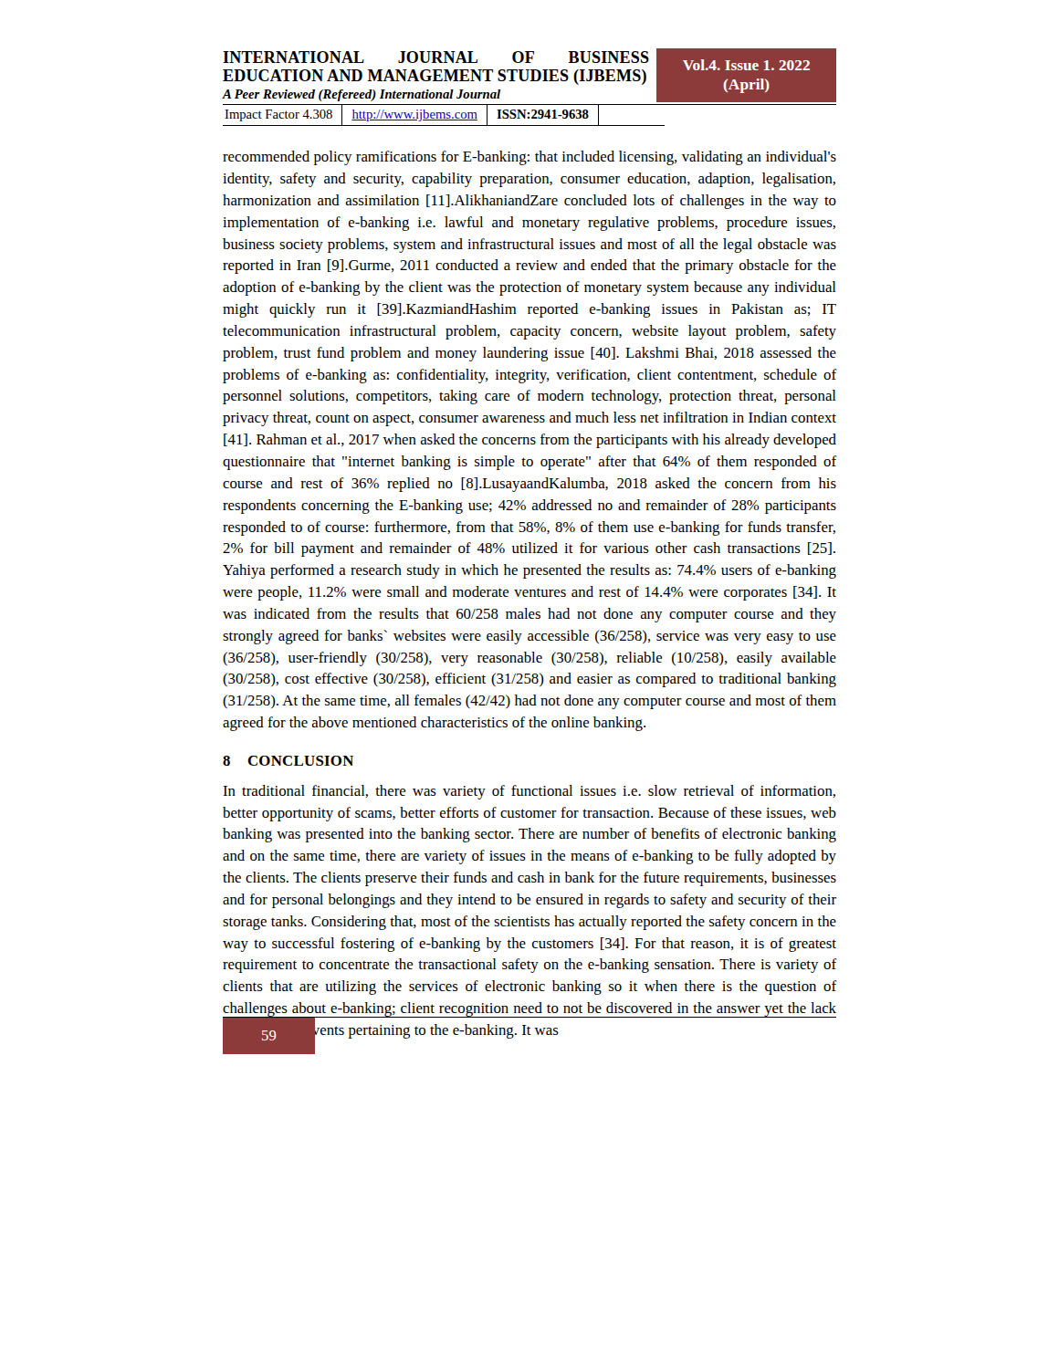International Journal of Business Education and Management Studies (IJBEMS)
A Peer Reviewed (Refereed) International Journal
Vol.4. Issue 1. 2022
(April)
Impact Factor 4.308
http://www.ijbems.com
ISSN:2941-9638
recommended policy ramifications for E-banking: that included licensing, validating an individual's identity, safety and security, capability preparation, consumer education, adaption, legalisation, harmonization and assimilation [11].AlikhaniandZare concluded lots of challenges in the way to implementation of e-banking i.e. lawful and monetary regulative problems, procedure issues, business society problems, system and infrastructural issues and most of all the legal obstacle was reported in Iran [9].Gurme, 2011 conducted a review and ended that the primary obstacle for the adoption of e-banking by the client was the protection of monetary system because any individual might quickly run it [39].KazmiandHashim reported e-banking issues in Pakistan as; IT telecommunication infrastructural problem, capacity concern, website layout problem, safety problem, trust fund problem and money laundering issue [40]. Lakshmi Bhai, 2018 assessed the problems of e-banking as: confidentiality, integrity, verification, client contentment, schedule of personnel solutions, competitors, taking care of modern technology, protection threat, personal privacy threat, count on aspect, consumer awareness and much less net infiltration in Indian context [41]. Rahman et al., 2017 when asked the concerns from the participants with his already developed questionnaire that "internet banking is simple to operate" after that 64% of them responded of course and rest of 36% replied no [8].LusayaandKalumba, 2018 asked the concern from his respondents concerning the E-banking use; 42% addressed no and remainder of 28% participants responded to of course: furthermore, from that 58%, 8% of them use e-banking for funds transfer, 2% for bill payment and remainder of 48% utilized it for various other cash transactions [25]. Yahiya performed a research study in which he presented the results as: 74.4% users of e-banking were people, 11.2% were small and moderate ventures and rest of 14.4% were corporates [34]. It was indicated from the results that 60/258 males had not done any computer course and they strongly agreed for banks` websites were easily accessible (36/258), service was very easy to use (36/258), user-friendly (30/258), very reasonable (30/258), reliable (10/258), easily available (30/258), cost effective (30/258), efficient (31/258) and easier as compared to traditional banking (31/258). At the same time, all females (42/42) had not done any computer course and most of them agreed for the above mentioned characteristics of the online banking.
8 CONCLUSION
In traditional financial, there was variety of functional issues i.e. slow retrieval of information, better opportunity of scams, better efforts of customer for transaction. Because of these issues, web banking was presented into the banking sector. There are number of benefits of electronic banking and on the same time, there are variety of issues in the means of e-banking to be fully adopted by the clients. The clients preserve their funds and cash in bank for the future requirements, businesses and for personal belongings and they intend to be ensured in regards to safety and security of their storage tanks. Considering that, most of the scientists has actually reported the safety concern in the way to successful fostering of e-banking by the customers [34]. For that reason, it is of greatest requirement to concentrate the transactional safety on the e-banking sensation. There is variety of clients that are utilizing the services of electronic banking so it when there is the question of challenges about e-banking; client recognition need to not be discovered in the answer yet the lack of marketing events pertaining to the e-banking. It was
59